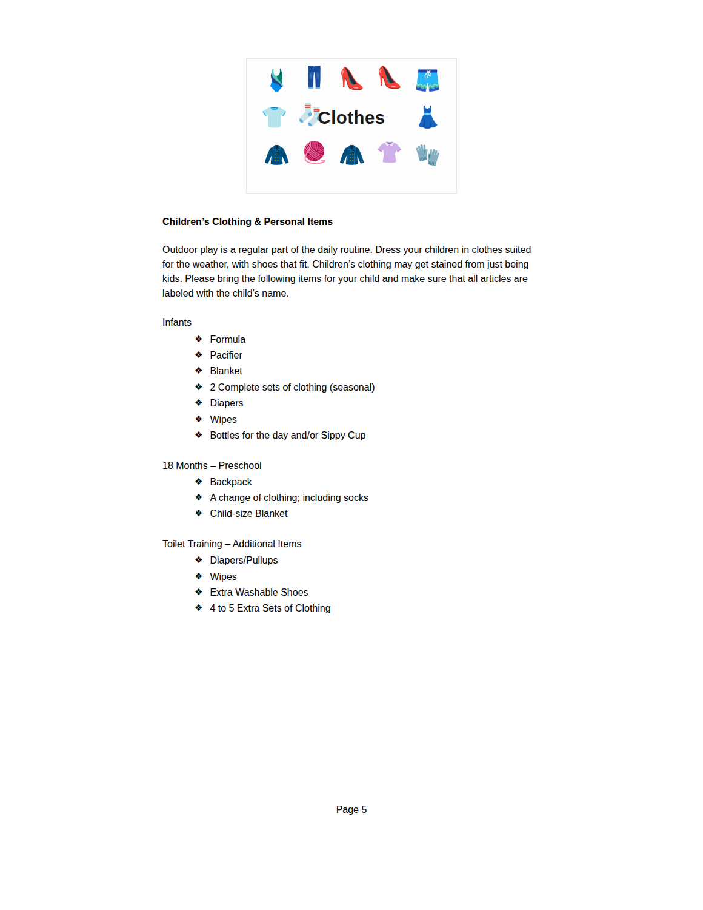🩱 👖 👠 👠 🩳 👕 🧦 👗 🧥 🧶 🧥 👚 🧤 Clothes
Children’s Clothing & Personal Items
Outdoor play is a regular part of the daily routine. Dress your children in clothes suited for the weather, with shoes that fit. Children’s clothing may get stained from just being kids. Please bring the following items for your child and make sure that all articles are labeled with the child’s name.
Infants
Formula
Pacifier
Blanket
2 Complete sets of clothing (seasonal)
Diapers
Wipes
Bottles for the day and/or Sippy Cup
18 Months – Preschool
Backpack
A change of clothing; including socks
Child-size Blanket
Toilet Training – Additional Items
Diapers/Pullups
Wipes
Extra Washable Shoes
4 to 5 Extra Sets of Clothing
Page 5